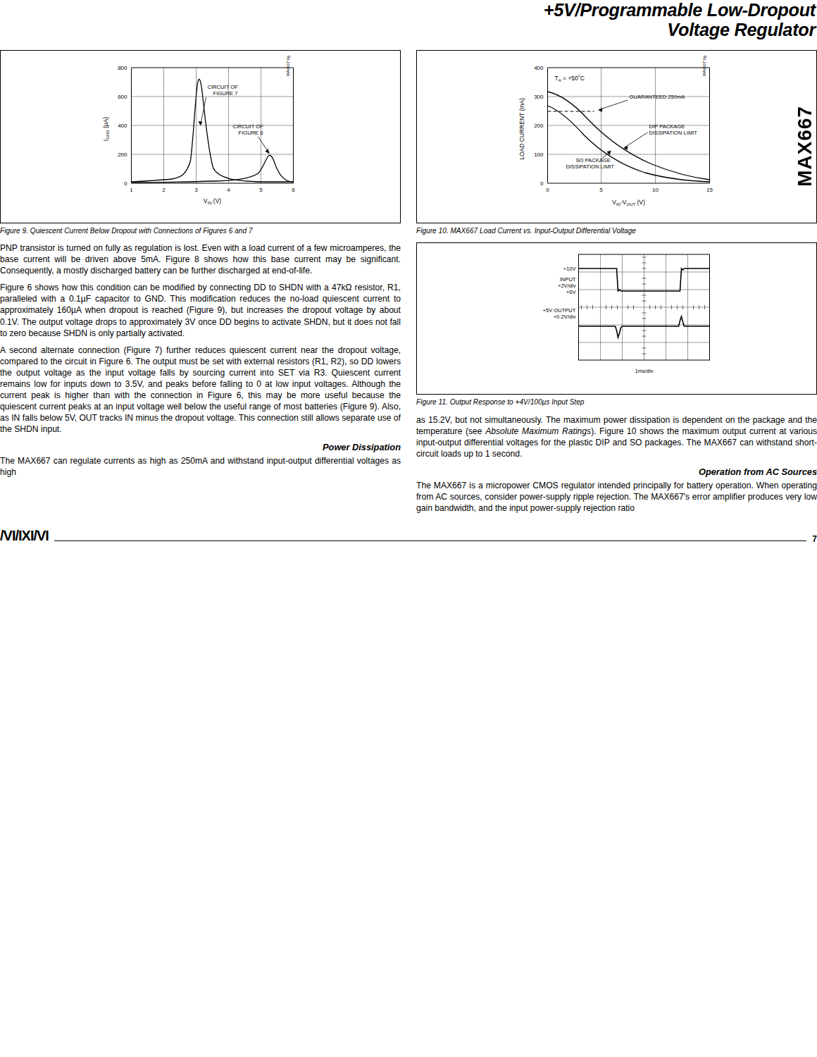MAX667
+5V/Programmable Low-Dropout
Voltage Regulator
800 600 400 200 0 1 2 3 4 5 6 IGND (µA) VIN (V) CIRCUIT OF FIGURE 7 CIRCUIT OF FIGURE 6 MAX667 fig 9
Figure 9. Quiescent Current Below Dropout with Connections of Figures 6 and 7
PNP transistor is turned on fully as regulation is lost. Even with a load current of a few microamperes, the base current will be driven above 5mA. Figure 8 shows how this base current may be significant. Consequently, a mostly discharged battery can be further discharged at end-of-life.
Figure 6 shows how this condition can be modified by connecting DD to SHDN with a 47kΩ resistor, R1, paralleled with a 0.1µF capacitor to GND. This modification reduces the no-load quiescent current to approximately 160µA when dropout is reached (Figure 9), but increases the dropout voltage by about 0.1V. The output voltage drops to approximately 3V once DD begins to activate SHDN, but it does not fall to zero because SHDN is only partially activated.
A second alternate connection (Figure 7) further reduces quiescent current near the dropout voltage, compared to the circuit in Figure 6. The output must be set with external resistors (R1, R2), so DD lowers the output voltage as the input voltage falls by sourcing current into SET via R3. Quiescent current remains low for inputs down to 3.5V, and peaks before falling to 0 at low input voltages. Although the current peak is higher than with the connection in Figure 6, this may be more useful because the quiescent current peaks at an input voltage well below the useful range of most batteries (Figure 9). Also, as IN falls below 5V, OUT tracks IN minus the dropout voltage. This connection still allows separate use of the SHDN input.
Power Dissipation
The MAX667 can regulate currents as high as 250mA and withstand input-output differential voltages as high
400 300 200 100 0 0 5 10 15 LOAD CURRENT (mA) VIN-VOUT (V) TA = +50˚C GUARANTEED 250mA DIP PACKAGE DISSIPATION LIMIT SO PACKAGE DISSIPATION LIMIT MAX667 fig 10
Figure 10. MAX667 Load Current vs. Input-Output Differential Voltage
+10V INPUT +2V/div +6V +5V OUTPUT +0.2V/div 1ms/div
Figure 11. Output Response to +4V/100µs Input Step
as 15.2V, but not simultaneously. The maximum power dissipation is dependent on the package and the temperature (see Absolute Maximum Ratings). Figure 10 shows the maximum output current at various input-output differential voltages for the plastic DIP and SO packages. The MAX667 can withstand short-circuit loads up to 1 second.
Operation from AC Sources
The MAX667 is a micropower CMOS regulator intended principally for battery operation. When operating from AC sources, consider power-supply ripple rejection. The MAX667's error amplifier produces very low gain bandwidth, and the input power-supply rejection ratio
/VI/IXI/VI
7